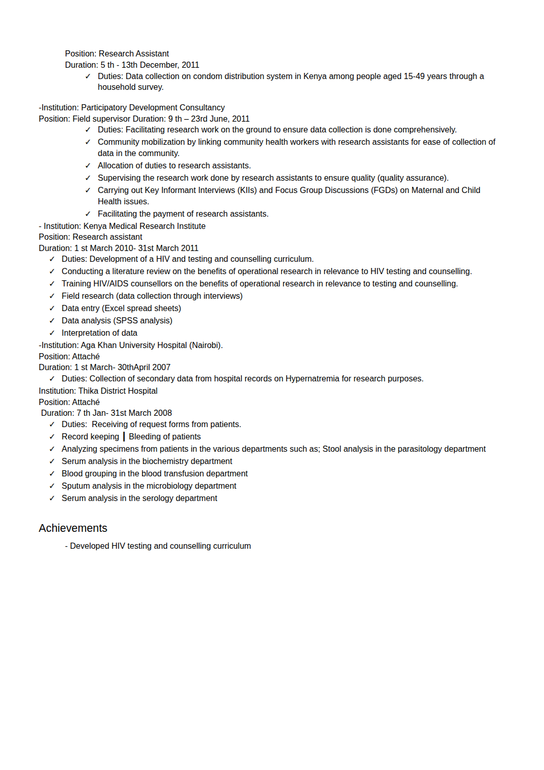Position: Research Assistant
Duration: 5 th - 13th December, 2011
Duties: Data collection on condom distribution system in Kenya among people aged 15-49 years through a household survey.
-Institution: Participatory Development Consultancy
Position: Field supervisor Duration: 9 th – 23rd June, 2011
Duties: Facilitating research work on the ground to ensure data collection is done comprehensively.
Community mobilization by linking community health workers with research assistants for ease of collection of data in the community.
Allocation of duties to research assistants.
Supervising the research work done by research assistants to ensure quality (quality assurance).
Carrying out Key Informant Interviews (KIIs) and Focus Group Discussions (FGDs) on Maternal and Child Health issues.
Facilitating the payment of research assistants.
- Institution: Kenya Medical Research Institute
Position: Research assistant
Duration: 1 st March 2010- 31st March 2011
Duties: Development of a HIV and testing and counselling curriculum.
Conducting a literature review on the benefits of operational research in relevance to HIV testing and counselling.
Training HIV/AIDS counsellors on the benefits of operational research in relevance to testing and counselling.
Field research (data collection through interviews)
Data entry (Excel spread sheets)
Data analysis (SPSS analysis)
Interpretation of data
-Institution: Aga Khan University Hospital (Nairobi).
Position: Attaché
Duration: 1 st March- 30thApril 2007
Duties: Collection of secondary data from hospital records on Hypernatremia for research purposes.
Institution: Thika District Hospital
Position: Attaché
Duration: 7 th Jan- 31st March 2008
Duties: Receiving of request forms from patients.
Record keeping ┃ Bleeding of patients
Analyzing specimens from patients in the various departments such as; Stool analysis in the parasitology department
Serum analysis in the biochemistry department
Blood grouping in the blood transfusion department
Sputum analysis in the microbiology department
Serum analysis in the serology department
Achievements
- Developed HIV testing and counselling curriculum